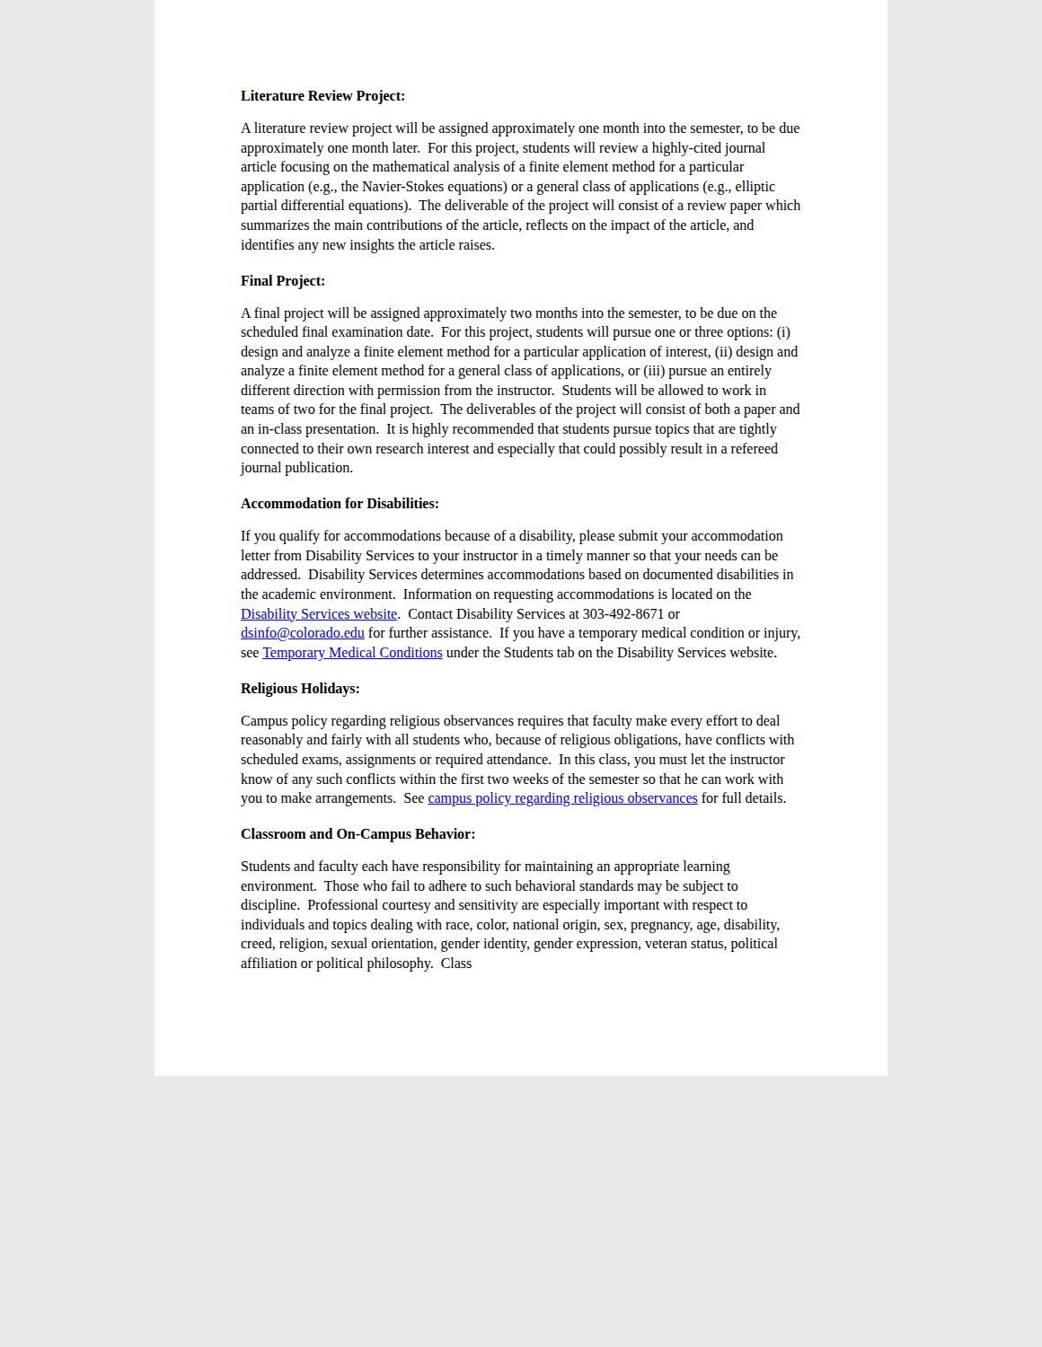Literature Review Project:
A literature review project will be assigned approximately one month into the semester, to be due approximately one month later. For this project, students will review a highly-cited journal article focusing on the mathematical analysis of a finite element method for a particular application (e.g., the Navier-Stokes equations) or a general class of applications (e.g., elliptic partial differential equations). The deliverable of the project will consist of a review paper which summarizes the main contributions of the article, reflects on the impact of the article, and identifies any new insights the article raises.
Final Project:
A final project will be assigned approximately two months into the semester, to be due on the scheduled final examination date. For this project, students will pursue one or three options: (i) design and analyze a finite element method for a particular application of interest, (ii) design and analyze a finite element method for a general class of applications, or (iii) pursue an entirely different direction with permission from the instructor. Students will be allowed to work in teams of two for the final project. The deliverables of the project will consist of both a paper and an in-class presentation. It is highly recommended that students pursue topics that are tightly connected to their own research interest and especially that could possibly result in a refereed journal publication.
Accommodation for Disabilities:
If you qualify for accommodations because of a disability, please submit your accommodation letter from Disability Services to your instructor in a timely manner so that your needs can be addressed. Disability Services determines accommodations based on documented disabilities in the academic environment. Information on requesting accommodations is located on the Disability Services website. Contact Disability Services at 303-492-8671 or dsinfo@colorado.edu for further assistance. If you have a temporary medical condition or injury, see Temporary Medical Conditions under the Students tab on the Disability Services website.
Religious Holidays:
Campus policy regarding religious observances requires that faculty make every effort to deal reasonably and fairly with all students who, because of religious obligations, have conflicts with scheduled exams, assignments or required attendance. In this class, you must let the instructor know of any such conflicts within the first two weeks of the semester so that he can work with you to make arrangements. See campus policy regarding religious observances for full details.
Classroom and On-Campus Behavior:
Students and faculty each have responsibility for maintaining an appropriate learning environment. Those who fail to adhere to such behavioral standards may be subject to discipline. Professional courtesy and sensitivity are especially important with respect to individuals and topics dealing with race, color, national origin, sex, pregnancy, age, disability, creed, religion, sexual orientation, gender identity, gender expression, veteran status, political affiliation or political philosophy. Class